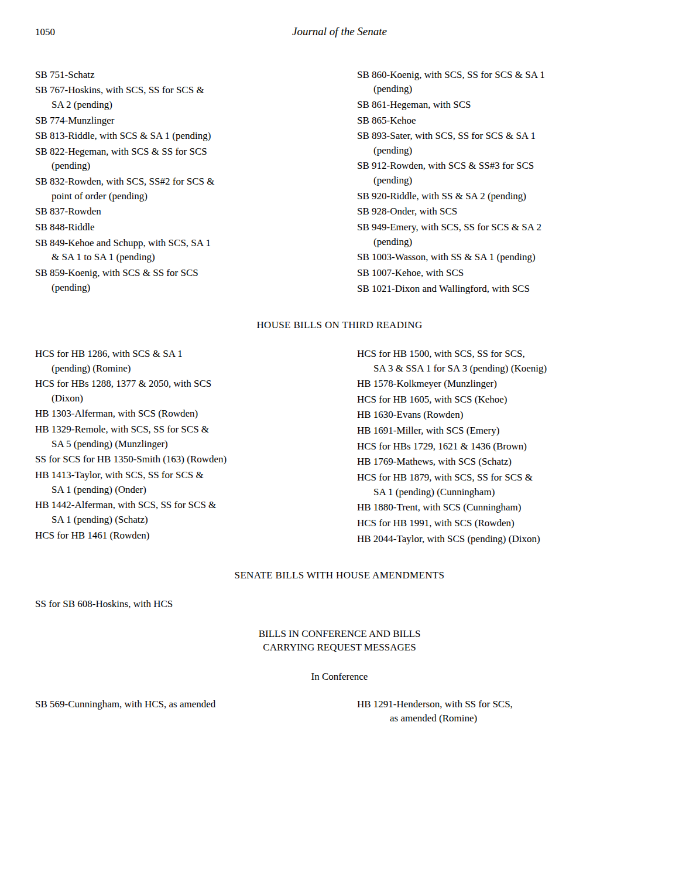1050
Journal of the Senate
SB 751-Schatz
SB 767-Hoskins, with SCS, SS for SCS &SA 2 (pending)
SB 774-Munzlinger
SB 813-Riddle, with SCS & SA 1 (pending)
SB 822-Hegeman, with SCS & SS for SCS(pending)
SB 832-Rowden, with SCS, SS#2 for SCS &point of order (pending)
SB 837-Rowden
SB 848-Riddle
SB 849-Kehoe and Schupp, with SCS, SA 1& SA 1 to SA 1 (pending)
SB 859-Koenig, with SCS & SS for SCS(pending)
SB 860-Koenig, with SCS, SS for SCS & SA 1(pending)
SB 861-Hegeman, with SCS
SB 865-Kehoe
SB 893-Sater, with SCS, SS for SCS & SA 1(pending)
SB 912-Rowden, with SCS & SS#3 for SCS(pending)
SB 920-Riddle, with SS & SA 2 (pending)
SB 928-Onder, with SCS
SB 949-Emery, with SCS, SS for SCS & SA 2(pending)
SB 1003-Wasson, with SS & SA 1 (pending)
SB 1007-Kehoe, with SCS
SB 1021-Dixon and Wallingford, with SCS
HOUSE BILLS ON THIRD READING
HCS for HB 1286, with SCS & SA 1(pending) (Romine)
HCS for HBs 1288, 1377 & 2050, with SCS(Dixon)
HB 1303-Alferman, with SCS (Rowden)
HB 1329-Remole, with SCS, SS for SCS &SA 5 (pending) (Munzlinger)
SS for SCS for HB 1350-Smith (163) (Rowden)
HB 1413-Taylor, with SCS, SS for SCS &SA 1 (pending) (Onder)
HB 1442-Alferman, with SCS, SS for SCS &SA 1 (pending) (Schatz)
HCS for HB 1461 (Rowden)
HCS for HB 1500, with SCS, SS for SCS,SA 3 & SSA 1 for SA 3 (pending) (Koenig)
HB 1578-Kolkmeyer (Munzlinger)
HCS for HB 1605, with SCS (Kehoe)
HB 1630-Evans (Rowden)
HB 1691-Miller, with SCS (Emery)
HCS for HBs 1729, 1621 & 1436 (Brown)
HB 1769-Mathews, with SCS (Schatz)
HCS for HB 1879, with SCS, SS for SCS &SA 1 (pending) (Cunningham)
HB 1880-Trent, with SCS (Cunningham)
HCS for HB 1991, with SCS (Rowden)
HB 2044-Taylor, with SCS (pending) (Dixon)
SENATE BILLS WITH HOUSE AMENDMENTS
SS for SB 608-Hoskins, with HCS
BILLS IN CONFERENCE AND BILLS
CARRYING REQUEST MESSAGES
In Conference
SB 569-Cunningham, with HCS, as amended
HB 1291-Henderson, with SS for SCS,as amended (Romine)